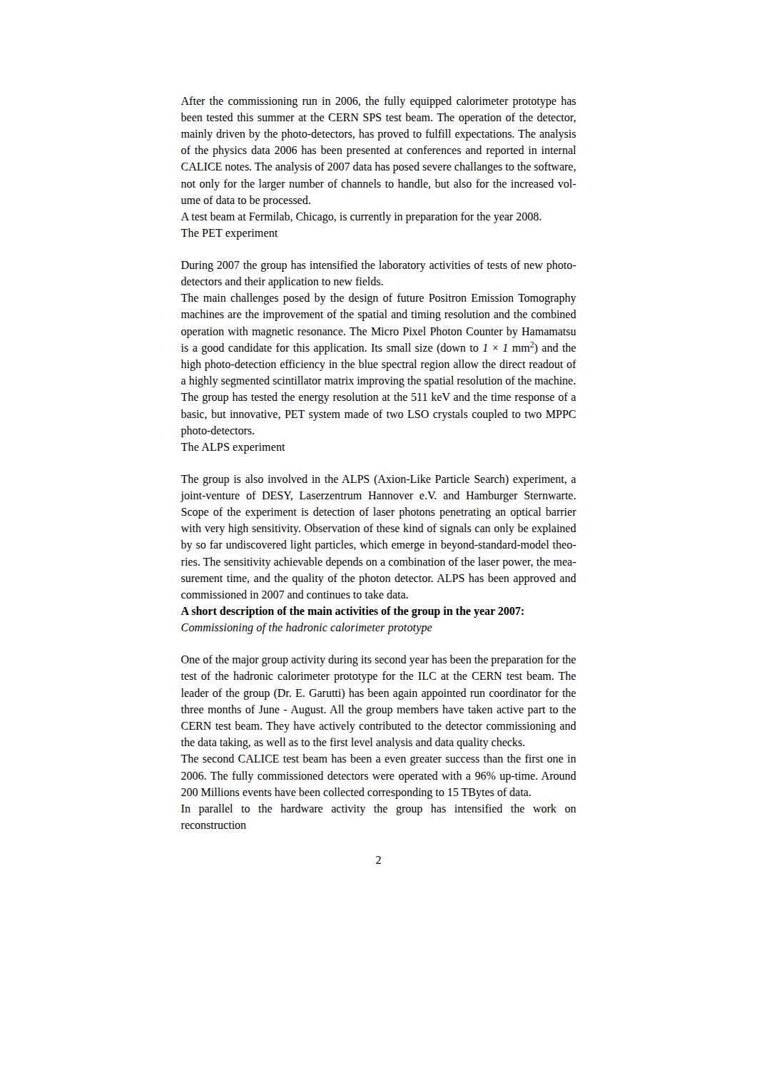After the commissioning run in 2006, the fully equipped calorimeter prototype has been tested this summer at the CERN SPS test beam. The operation of the detector, mainly driven by the photo-detectors, has proved to fulfill expectations. The analysis of the physics data 2006 has been presented at conferences and reported in internal CALICE notes. The analysis of 2007 data has posed severe challanges to the software, not only for the larger number of channels to handle, but also for the increased volume of data to be processed.
A test beam at Fermilab, Chicago, is currently in preparation for the year 2008.
The PET experiment
During 2007 the group has intensified the laboratory activities of tests of new photo-detectors and their application to new fields.
The main challenges posed by the design of future Positron Emission Tomography machines are the improvement of the spatial and timing resolution and the combined operation with magnetic resonance. The Micro Pixel Photon Counter by Hamamatsu is a good candidate for this application. Its small size (down to 1 × 1 mm2) and the high photo-detection efficiency in the blue spectral region allow the direct readout of a highly segmented scintillator matrix improving the spatial resolution of the machine.
The group has tested the energy resolution at the 511 keV and the time response of a basic, but innovative, PET system made of two LSO crystals coupled to two MPPC photo-detectors.
The ALPS experiment
The group is also involved in the ALPS (Axion-Like Particle Search) experiment, a joint-venture of DESY, Laserzentrum Hannover e.V. and Hamburger Sternwarte. Scope of the experiment is detection of laser photons penetrating an optical barrier with very high sensitivity. Observation of these kind of signals can only be explained by so far undiscovered light particles, which emerge in beyond-standard-model theories. The sensitivity achievable depends on a combination of the laser power, the measurement time, and the quality of the photon detector. ALPS has been approved and commissioned in 2007 and continues to take data.
A short description of the main activities of the group in the year 2007:
Commissioning of the hadronic calorimeter prototype
One of the major group activity during its second year has been the preparation for the test of the hadronic calorimeter prototype for the ILC at the CERN test beam. The leader of the group (Dr. E. Garutti) has been again appointed run coordinator for the three months of June - August. All the group members have taken active part to the CERN test beam. They have actively contributed to the detector commissioning and the data taking, as well as to the first level analysis and data quality checks.
The second CALICE test beam has been a even greater success than the first one in 2006. The fully commissioned detectors were operated with a 96% up-time. Around 200 Millions events have been collected corresponding to 15 TBytes of data.
In parallel to the hardware activity the group has intensified the work on reconstruction
2